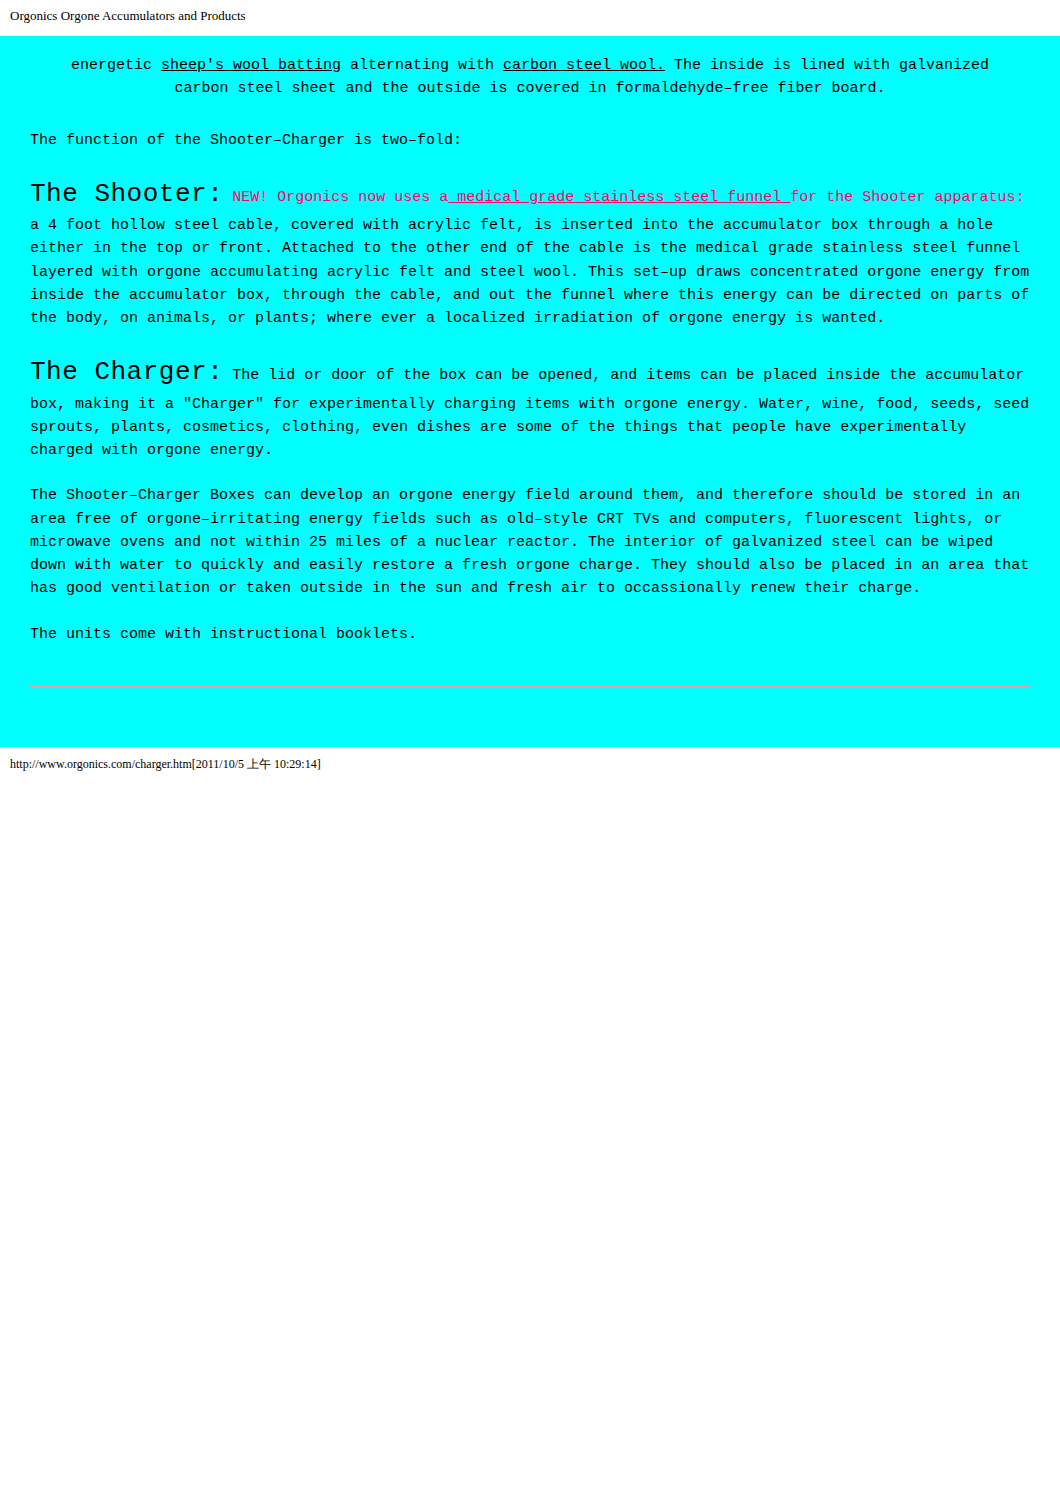Orgonics Orgone Accumulators and Products
energetic sheep's wool batting alternating with carbon steel wool. The inside is lined with galvanized carbon steel sheet and the outside is covered in formaldehyde–free fiber board.
The function of the Shooter–Charger is two–fold:
The Shooter: NEW! Orgonics now uses a medical grade stainless steel funnel for the Shooter apparatus: a 4 foot hollow steel cable, covered with acrylic felt, is inserted into the accumulator box through a hole either in the top or front. Attached to the other end of the cable is the medical grade stainless steel funnel layered with orgone accumulating acrylic felt and steel wool. This set–up draws concentrated orgone energy from inside the accumulator box, through the cable, and out the funnel where this energy can be directed on parts of the body, on animals, or plants; where ever a localized irradiation of orgone energy is wanted.
The Charger: The lid or door of the box can be opened, and items can be placed inside the accumulator box, making it a "Charger" for experimentally charging items with orgone energy. Water, wine, food, seeds, seed sprouts, plants, cosmetics, clothing, even dishes are some of the things that people have experimentally charged with orgone energy.
The Shooter–Charger Boxes can develop an orgone energy field around them, and therefore should be stored in an area free of orgone–irritating energy fields such as old–style CRT TVs and computers, fluorescent lights, or microwave ovens and not within 25 miles of a nuclear reactor. The interior of galvanized steel can be wiped down with water to quickly and easily restore a fresh orgone charge. They should also be placed in an area that has good ventilation or taken outside in the sun and fresh air to occassionally renew their charge.
The units come with instructional booklets.
http://www.orgonics.com/charger.htm[2011/10/5 上午 10:29:14]